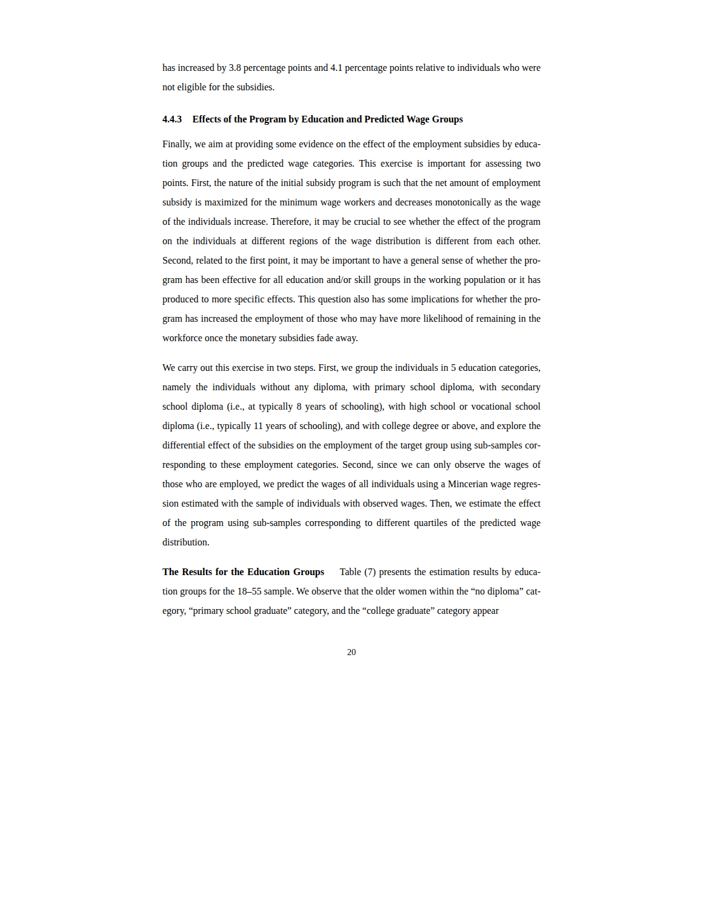has increased by 3.8 percentage points and 4.1 percentage points relative to individuals who were not eligible for the subsidies.
4.4.3 Effects of the Program by Education and Predicted Wage Groups
Finally, we aim at providing some evidence on the effect of the employment subsidies by education groups and the predicted wage categories. This exercise is important for assessing two points. First, the nature of the initial subsidy program is such that the net amount of employment subsidy is maximized for the minimum wage workers and decreases monotonically as the wage of the individuals increase. Therefore, it may be crucial to see whether the effect of the program on the individuals at different regions of the wage distribution is different from each other. Second, related to the first point, it may be important to have a general sense of whether the program has been effective for all education and/or skill groups in the working population or it has produced to more specific effects. This question also has some implications for whether the program has increased the employment of those who may have more likelihood of remaining in the workforce once the monetary subsidies fade away.
We carry out this exercise in two steps. First, we group the individuals in 5 education categories, namely the individuals without any diploma, with primary school diploma, with secondary school diploma (i.e., at typically 8 years of schooling), with high school or vocational school diploma (i.e., typically 11 years of schooling), and with college degree or above, and explore the differential effect of the subsidies on the employment of the target group using sub-samples corresponding to these employment categories. Second, since we can only observe the wages of those who are employed, we predict the wages of all individuals using a Mincerian wage regression estimated with the sample of individuals with observed wages. Then, we estimate the effect of the program using sub-samples corresponding to different quartiles of the predicted wage distribution.
The Results for the Education Groups Table (7) presents the estimation results by education groups for the 18–55 sample. We observe that the older women within the “no diploma” category, “primary school graduate” category, and the “college graduate” category appear
20